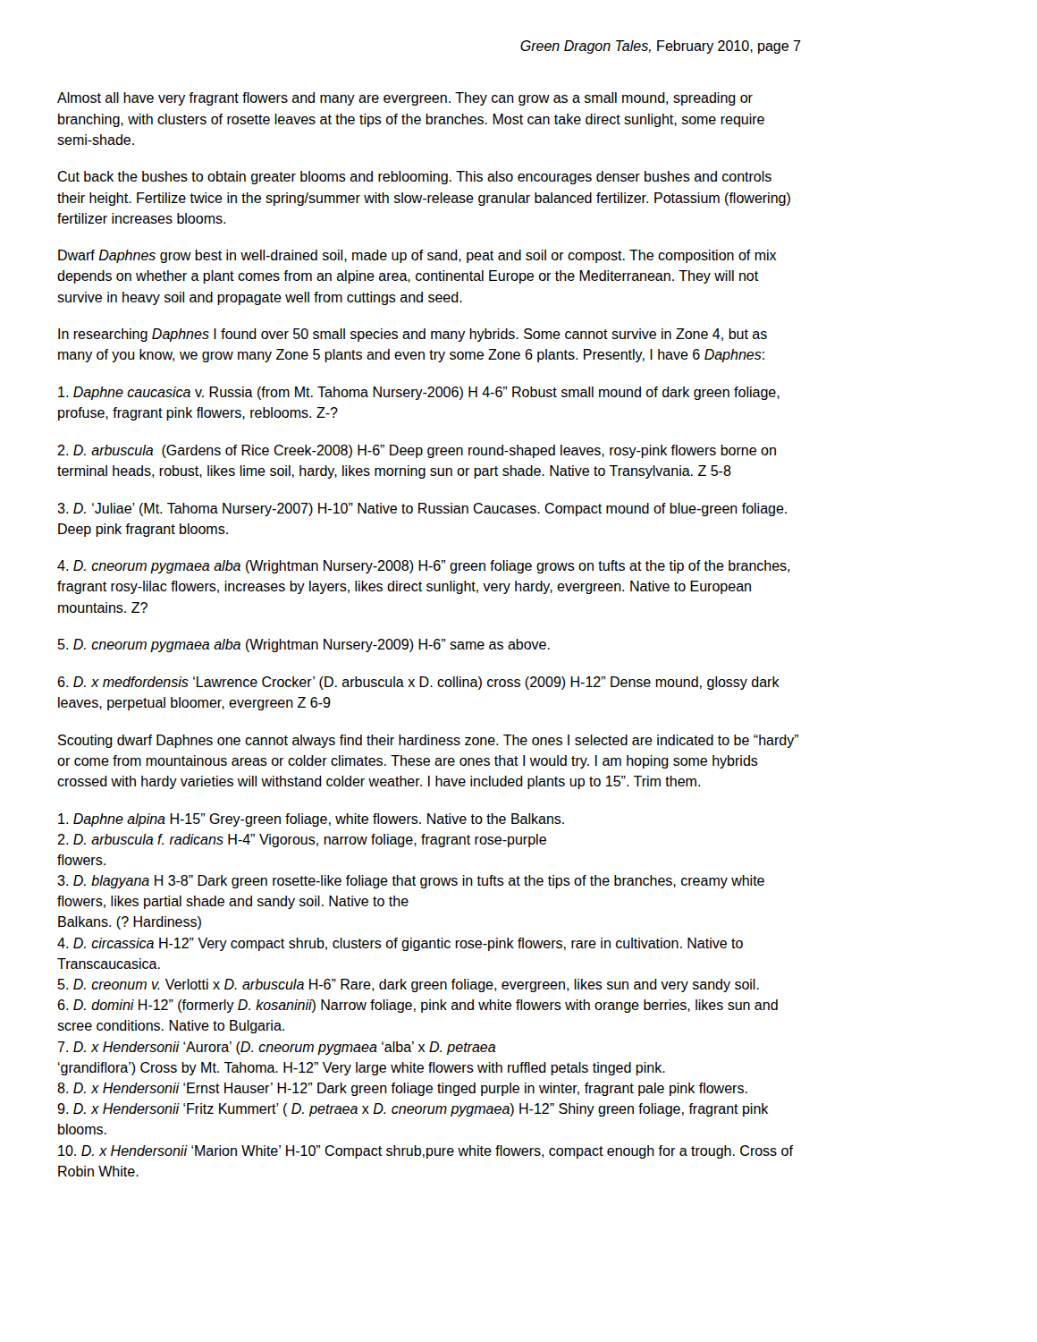Green Dragon Tales, February 2010, page 7
Almost all have very fragrant flowers and many are evergreen. They can grow as a small mound, spreading or branching, with clusters of rosette leaves at the tips of the branches. Most can take direct sunlight, some require semi-shade.
Cut back the bushes to obtain greater blooms and reblooming. This also encourages denser bushes and controls their height. Fertilize twice in the spring/summer with slow-release granular balanced fertilizer. Potassium (flowering) fertilizer increases blooms.
Dwarf Daphnes grow best in well-drained soil, made up of sand, peat and soil or compost. The composition of mix depends on whether a plant comes from an alpine area, continental Europe or the Mediterranean. They will not survive in heavy soil and propagate well from cuttings and seed.
In researching Daphnes I found over 50 small species and many hybrids. Some cannot survive in Zone 4, but as many of you know, we grow many Zone 5 plants and even try some Zone 6 plants. Presently, I have 6 Daphnes:
1. Daphne caucasica v. Russia (from Mt. Tahoma Nursery-2006) H 4-6” Robust small mound of dark green foliage, profuse, fragrant pink flowers, reblooms. Z-?
2. D. arbuscula (Gardens of Rice Creek-2008) H-6” Deep green round-shaped leaves, rosy-pink flowers borne on terminal heads, robust, likes lime soil, hardy, likes morning sun or part shade. Native to Transylvania. Z 5-8
3. D. ‘Juliae’ (Mt. Tahoma Nursery-2007) H-10” Native to Russian Caucases. Compact mound of blue-green foliage. Deep pink fragrant blooms.
4. D. cneorum pygmaea alba (Wrightman Nursery-2008) H-6” green foliage grows on tufts at the tip of the branches, fragrant rosy-lilac flowers, increases by layers, likes direct sunlight, very hardy, evergreen. Native to European mountains. Z?
5. D. cneorum pygmaea alba (Wrightman Nursery-2009) H-6” same as above.
6. D. x medfordensis ‘Lawrence Crocker’ (D. arbuscula x D. collina) cross (2009) H-12” Dense mound, glossy dark leaves, perpetual bloomer, evergreen Z 6-9
Scouting dwarf Daphnes one cannot always find their hardiness zone. The ones I selected are indicated to be “hardy” or come from mountainous areas or colder climates. These are ones that I would try. I am hoping some hybrids crossed with hardy varieties will withstand colder weather. I have included plants up to 15”. Trim them.
1. Daphne alpina H-15” Grey-green foliage, white flowers. Native to the Balkans.
2. D. arbuscula f. radicans H-4” Vigorous, narrow foliage, fragrant rose-purple
flowers.
3. D. blagyana H 3-8” Dark green rosette-like foliage that grows in tufts at the tips of the branches, creamy white flowers, likes partial shade and sandy soil. Native to the
Balkans. (? Hardiness)
4. D. circassica H-12” Very compact shrub, clusters of gigantic rose-pink flowers, rare in cultivation. Native to Transcaucasica.
5. D. creonum v. Verlotti x D. arbuscula H-6” Rare, dark green foliage, evergreen, likes sun and very sandy soil.
6. D. domini H-12” (formerly D. kosaninii) Narrow foliage, pink and white flowers with orange berries, likes sun and scree conditions. Native to Bulgaria.
7. D. x Hendersonii ‘Aurora’ (D. cneorum pygmaea ‘alba’ x D. petraea
‘grandiflora’) Cross by Mt. Tahoma. H-12” Very large white flowers with ruffled petals tinged pink.
8. D. x Hendersonii ‘Ernst Hauser’ H-12” Dark green foliage tinged purple in winter, fragrant pale pink flowers.
9. D. x Hendersonii ‘Fritz Kummert’ ( D. petraea x D. cneorum pygmaea) H-12” Shiny green foliage, fragrant pink blooms.
10. D. x Hendersonii ‘Marion White’ H-10” Compact shrub,pure white flowers, compact enough for a trough. Cross of Robin White.